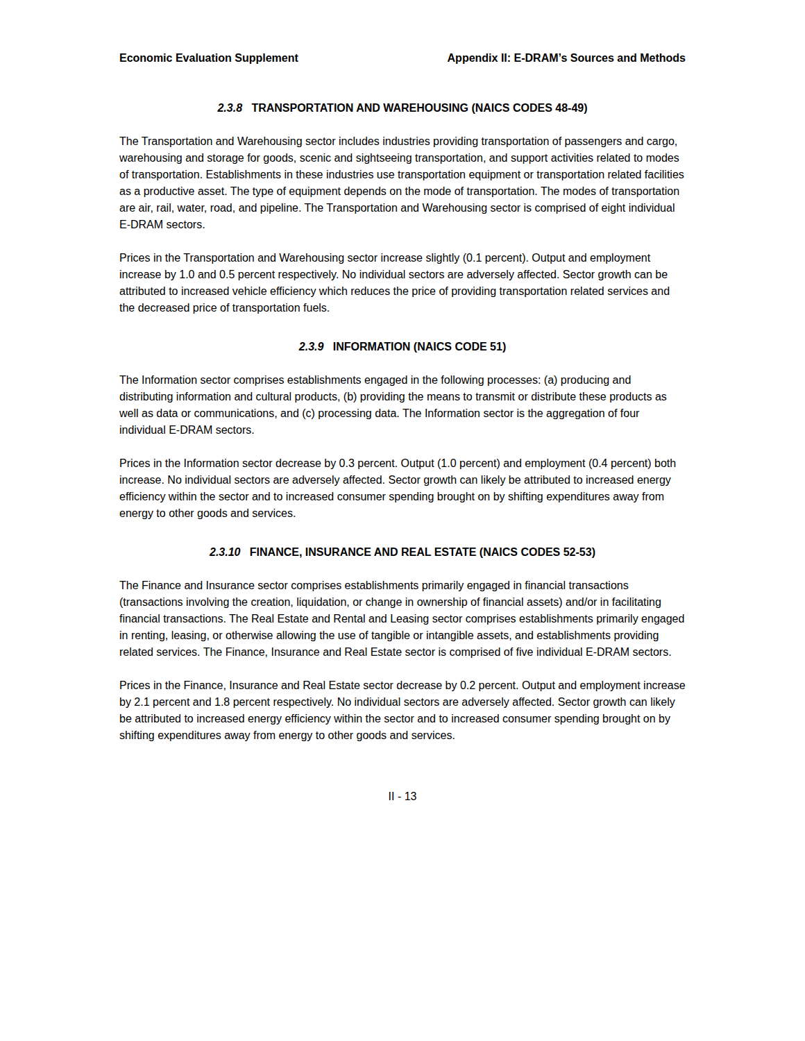Economic Evaluation Supplement
Appendix II: E-DRAM’s Sources and Methods
2.3.8 TRANSPORTATION AND WAREHOUSING (NAICS CODES 48-49)
The Transportation and Warehousing sector includes industries providing transportation of passengers and cargo, warehousing and storage for goods, scenic and sightseeing transportation, and support activities related to modes of transportation. Establishments in these industries use transportation equipment or transportation related facilities as a productive asset. The type of equipment depends on the mode of transportation. The modes of transportation are air, rail, water, road, and pipeline. The Transportation and Warehousing sector is comprised of eight individual E-DRAM sectors.
Prices in the Transportation and Warehousing sector increase slightly (0.1 percent). Output and employment increase by 1.0 and 0.5 percent respectively. No individual sectors are adversely affected. Sector growth can be attributed to increased vehicle efficiency which reduces the price of providing transportation related services and the decreased price of transportation fuels.
2.3.9 INFORMATION (NAICS CODE 51)
The Information sector comprises establishments engaged in the following processes: (a) producing and distributing information and cultural products, (b) providing the means to transmit or distribute these products as well as data or communications, and (c) processing data. The Information sector is the aggregation of four individual E-DRAM sectors.
Prices in the Information sector decrease by 0.3 percent. Output (1.0 percent) and employment (0.4 percent) both increase. No individual sectors are adversely affected. Sector growth can likely be attributed to increased energy efficiency within the sector and to increased consumer spending brought on by shifting expenditures away from energy to other goods and services.
2.3.10 FINANCE, INSURANCE AND REAL ESTATE (NAICS CODES 52-53)
The Finance and Insurance sector comprises establishments primarily engaged in financial transactions (transactions involving the creation, liquidation, or change in ownership of financial assets) and/or in facilitating financial transactions. The Real Estate and Rental and Leasing sector comprises establishments primarily engaged in renting, leasing, or otherwise allowing the use of tangible or intangible assets, and establishments providing related services. The Finance, Insurance and Real Estate sector is comprised of five individual E-DRAM sectors.
Prices in the Finance, Insurance and Real Estate sector decrease by 0.2 percent. Output and employment increase by 2.1 percent and 1.8 percent respectively. No individual sectors are adversely affected. Sector growth can likely be attributed to increased energy efficiency within the sector and to increased consumer spending brought on by shifting expenditures away from energy to other goods and services.
II - 13